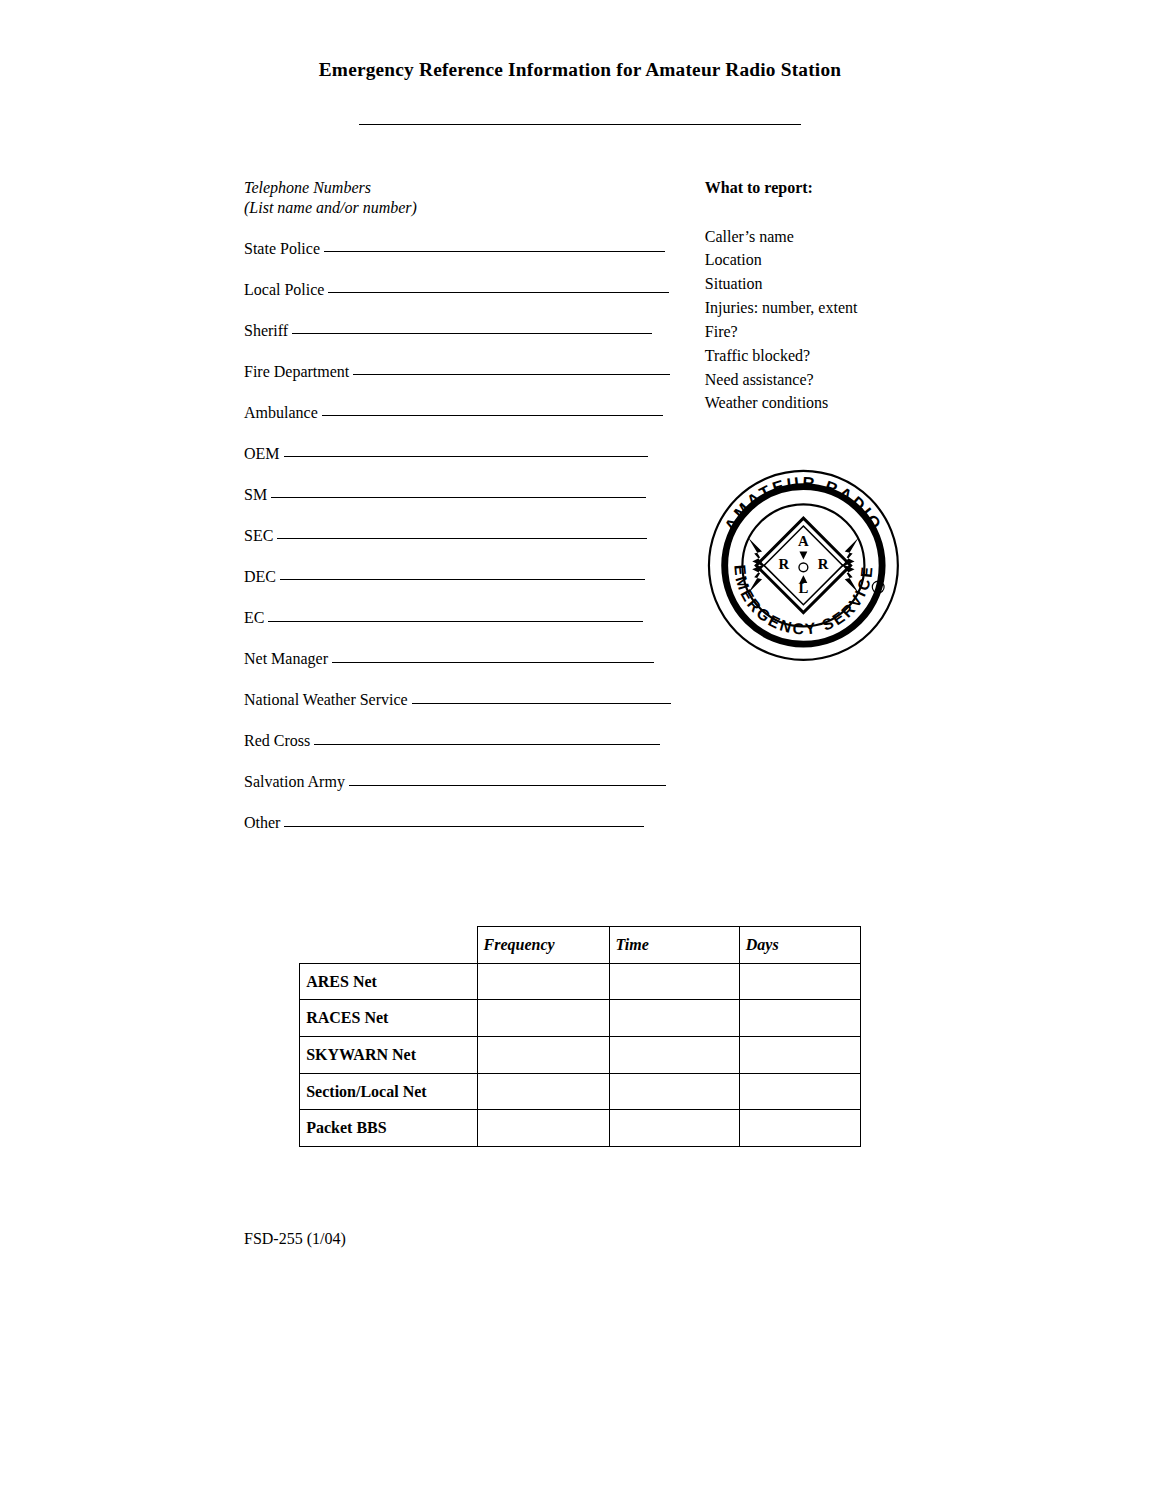Emergency Reference Information for Amateur Radio Station
Telephone Numbers
(List name and/or number)
State Police
Local Police
Sheriff
Fire Department
Ambulance
OEM
SM
SEC
DEC
EC
Net Manager
National Weather Service
Red Cross
Salvation Army
Other
What to report:
Caller’s name
Location
Situation
Injuries: number, extent
Fire?
Traffic blocked?
Need assistance?
Weather conditions
AMATEUR RADIO EMERGENCY SERVICE A R R L R
| | Frequency | Time | Days |
| --- | --- | --- | --- |
| ARES Net | | | |
| RACES Net | | | |
| SKYWARN Net | | | |
| Section/Local Net | | | |
| Packet BBS | | | |
FSD-255 (1/04)